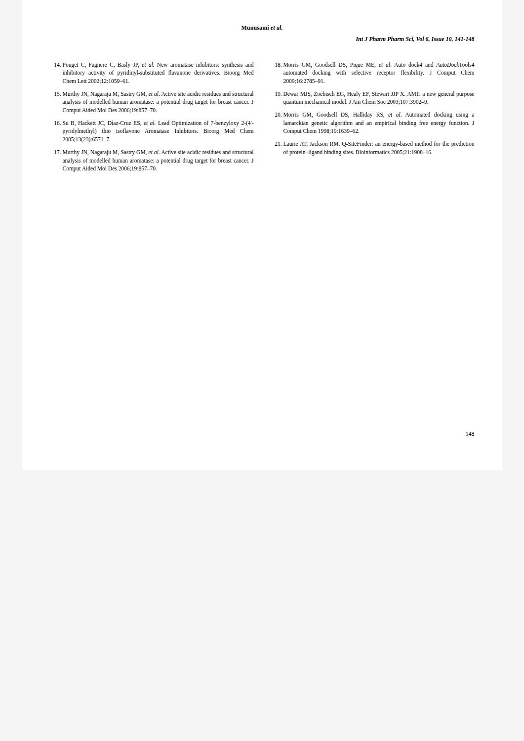Munusami et al.
Int J Pharm Pharm Sci, Vol 6, Issue 10, 141-148
Pouget C, Fagnere C, Basly JP, et al. New aromatase inhibitors: synthesis and inhibitory activity of pyridinyl-substituted flavanone derivatives. Bioorg Med Chem Lett 2002;12:1059–61.
Murthy JN, Nagaraju M, Sastry GM, et al. Active site acidic residues and structural analysis of modelled human aromatase: a potential drug target for breast cancer. J Comput Aided Mol Des 2006;19:857–70.
Su B, Hackett JC, Díaz-Cruz ES, et al. Lead Optimization of 7-benzyloxy 2-(4'-pyridylmethyl) thio isoflavone Aromatase Inhibitors. Bioorg Med Chem 2005;13(23):6571–7.
Murthy JN, Nagaraju M, Sastry GM, et al. Active site acidic residues and structural analysis of modelled human aromatase: a potential drug target for breast cancer. J Comput Aided Mol Des 2006;19:857–70.
Morris GM, Goodsell DS, Pique ME, et al. Auto dock4 and AutoDock Tools4 automated docking with selective receptor flexibility. J Comput Chem 2009;16:2785–91.
Dewar MJS, Zoebisch EG, Healy EF, Stewart JJP X. AM1: a new general purpose quantum mechanical model. J Am Chem Soc 2003;107:3902–9.
Morris GM, Goodsell DS, Halliday RS, et al. Automated docking using a lamarckian genetic algorithm and an empirical binding free energy function. J Comput Chem 1998;19:1639–62.
Laurie AT, Jackson RM. Q-SiteFinder: an energy-based method for the prediction of protein–ligand binding sites. Bioinformatics 2005;21:1908–16.
148